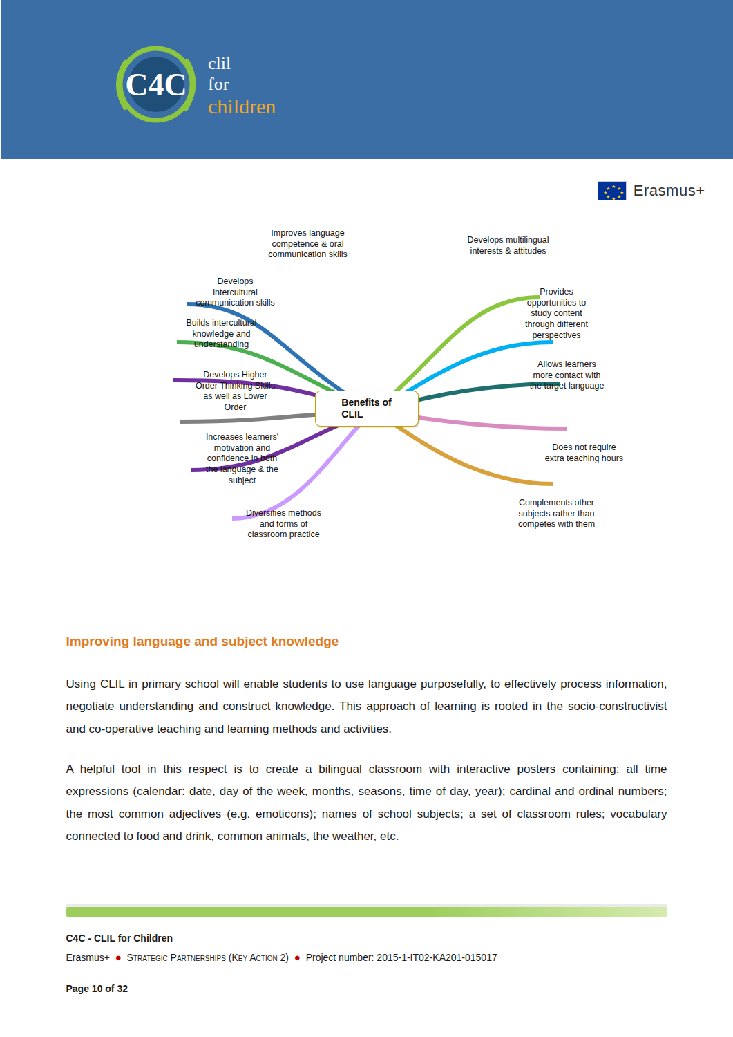C4C clil for children
★ ★ ★ ★ ★ ★ ★ ★
Erasmus+
Benefits of
CLIL
Improves language
competence & oral
communication skills
Develops
intercultural
communication skills
Builds intercultural
knowledge and
understanding
Develops Higher
Order Thinking Skills
as well as Lower
Order
Increases learners'
motivation and
confidence in both
the language & the
subject
Diversifies methods
and forms of
classroom practice
Develops multilingual
interests & attitudes
Provides
opportunities to
study content
through different
perspectives
Allows learners
more contact with
the target language
Does not require
extra teaching hours
Complements other
subjects rather than
competes with them
Improving language and subject knowledge
Using CLIL in primary school will enable students to use language purposefully, to effectively process information, negotiate understanding and construct knowledge. This approach of learning is rooted in the socio-constructivist and co-operative teaching and learning methods and activities.
A helpful tool in this respect is to create a bilingual classroom with interactive posters containing: all time expressions (calendar: date, day of the week, months, seasons, time of day, year); cardinal and ordinal numbers; the most common adjectives (e.g. emoticons); names of school subjects; a set of classroom rules; vocabulary connected to food and drink, common animals, the weather, etc.
C4C - CLIL for Children
Erasmus+ ● Strategic Partnerships (Key Action 2) ● Project number: 2015-1-IT02-KA201-015017
Page 10 of 32